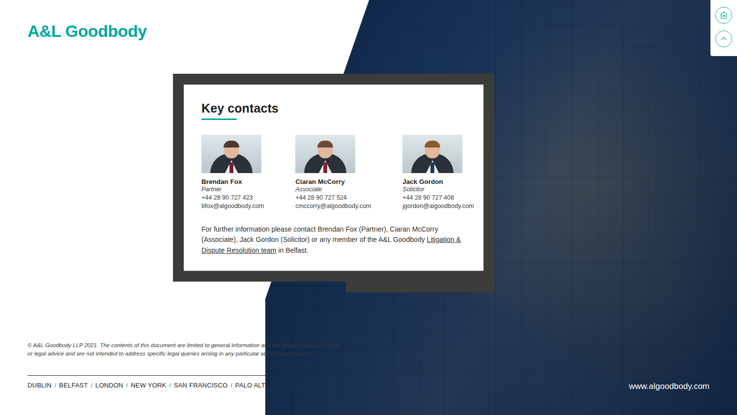A&L Goodbody
Key contacts
Brendan Fox
Partner
+44 28 90 727 423
bfox@algoodbody.com
Ciaran McCorry
Associate
+44 28 90 727 524
cmccorry@algoodbody.com
Jack Gordon
Solicitor
+44 28 90 727 408
jgordon@algoodbody.com
For further information please contact Brendan Fox (Partner), Ciaran McCorry (Associate), Jack Gordon (Solicitor) or any member of the A&L Goodbody Litigation & Dispute Resolution team in Belfast.
© A&L Goodbody LLP 2021. The contents of this document are limited to general information and not detailed analysis of law or legal advice and are not intended to address specific legal queries arising in any particular set of circumstances.
DUBLIN / BELFAST / LONDON / NEW YORK / SAN FRANCISCO / PALO ALTO
www.algoodbody.com